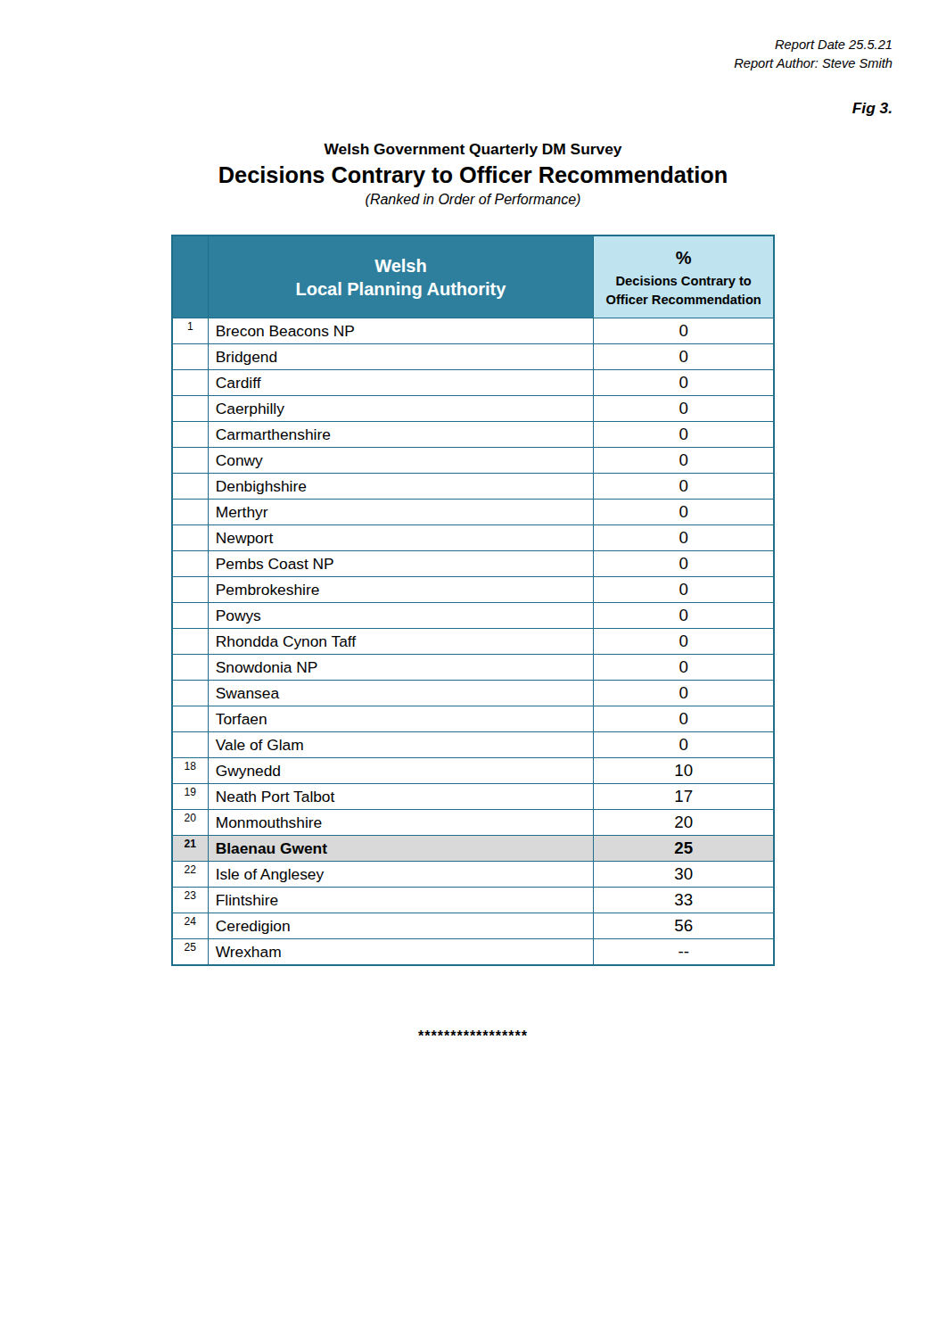Report Date 25.5.21
Report Author: Steve Smith
Fig 3.
Welsh Government Quarterly DM Survey
Decisions Contrary to Officer Recommendation
(Ranked in Order of Performance)
| | Welsh Local Planning Authority | % Decisions Contrary to Officer Recommendation |
| --- | --- | --- |
| 1 | Brecon Beacons NP | 0 |
| | Bridgend | 0 |
| | Cardiff | 0 |
| | Caerphilly | 0 |
| | Carmarthenshire | 0 |
| | Conwy | 0 |
| | Denbighshire | 0 |
| | Merthyr | 0 |
| | Newport | 0 |
| | Pembs Coast NP | 0 |
| | Pembrokeshire | 0 |
| | Powys | 0 |
| | Rhondda Cynon Taff | 0 |
| | Snowdonia NP | 0 |
| | Swansea | 0 |
| | Torfaen | 0 |
| | Vale of Glam | 0 |
| 18 | Gwynedd | 10 |
| 19 | Neath Port Talbot | 17 |
| 20 | Monmouthshire | 20 |
| 21 | Blaenau Gwent | 25 |
| 22 | Isle of Anglesey | 30 |
| 23 | Flintshire | 33 |
| 24 | Ceredigion | 56 |
| 25 | Wrexham | -- |
*****************